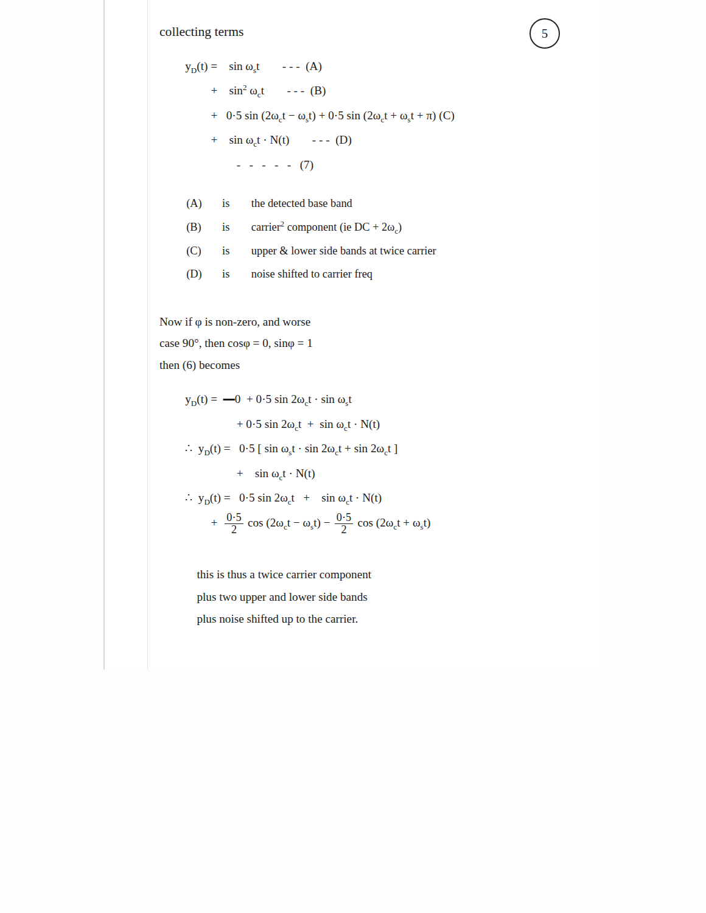5
collecting terms
yD(t) = sin ωst --- (A)
+ sin2 ωct --- (B)
+ 0·5 sin (2ωct − ωst) + 0·5 sin (2ωct + ωst + π) (C)
+ sin ωct · N(t) --- (D)
- - - - - (7)
(A) isthe detected base band
(B) iscarrier2 component (ie DC + 2ωc)
(C) isupper & lower side bands at twice carrier
(D) isnoise shifted to carrier freq
Now if φ is non-zero, and worse
case 90°, then cosφ = 0, sinφ = 1
then (6) becomes
yD(t) = 0 + 0·5 sin 2ωct · sin ωst
+ 0·5 sin 2ωct + sin ωct · N(t)
yD(t) = 0·5 [ sin ωst · sin 2ωct + sin 2ωct ]
+ sin ωct · N(t)
yD(t) = 0·5 sin 2ωct + sin ωct · N(t)
+ 0·52 cos (2ωct − ωst) − 0·52 cos (2ωct + ωst)
this is thus a twice carrier component
plus two upper and lower side bands
plus noise shifted up to the carrier.